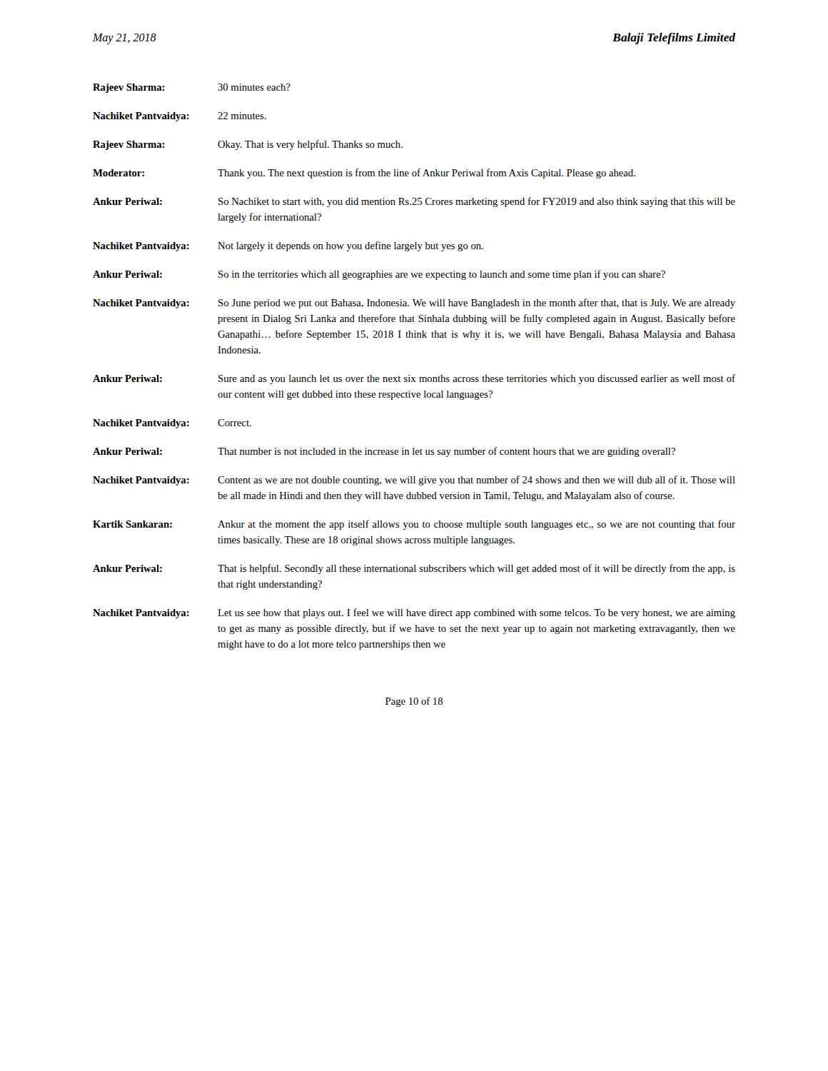May 21, 2018
Balaji Telefilms Limited
| Rajeev Sharma: | 30 minutes each? |
| Nachiket Pantvaidya: | 22 minutes. |
| Rajeev Sharma: | Okay. That is very helpful. Thanks so much. |
| Moderator: | Thank you. The next question is from the line of Ankur Periwal from Axis Capital. Please go ahead. |
| Ankur Periwal: | So Nachiket to start with, you did mention Rs.25 Crores marketing spend for FY2019 and also think saying that this will be largely for international? |
| Nachiket Pantvaidya: | Not largely it depends on how you define largely but yes go on. |
| Ankur Periwal: | So in the territories which all geographies are we expecting to launch and some time plan if you can share? |
| Nachiket Pantvaidya: | So June period we put out Bahasa, Indonesia. We will have Bangladesh in the month after that, that is July. We are already present in Dialog Sri Lanka and therefore that Sinhala dubbing will be fully completed again in August. Basically before Ganapathi… before September 15, 2018 I think that is why it is, we will have Bengali, Bahasa Malaysia and Bahasa Indonesia. |
| Ankur Periwal: | Sure and as you launch let us over the next six months across these territories which you discussed earlier as well most of our content will get dubbed into these respective local languages? |
| Nachiket Pantvaidya: | Correct. |
| Ankur Periwal: | That number is not included in the increase in let us say number of content hours that we are guiding overall? |
| Nachiket Pantvaidya: | Content as we are not double counting, we will give you that number of 24 shows and then we will dub all of it. Those will be all made in Hindi and then they will have dubbed version in Tamil, Telugu, and Malayalam also of course. |
| Kartik Sankaran: | Ankur at the moment the app itself allows you to choose multiple south languages etc., so we are not counting that four times basically. These are 18 original shows across multiple languages. |
| Ankur Periwal: | That is helpful. Secondly all these international subscribers which will get added most of it will be directly from the app, is that right understanding? |
| Nachiket Pantvaidya: | Let us see how that plays out. I feel we will have direct app combined with some telcos. To be very honest, we are aiming to get as many as possible directly, but if we have to set the next year up to again not marketing extravagantly, then we might have to do a lot more telco partnerships then we |
Page 10 of 18